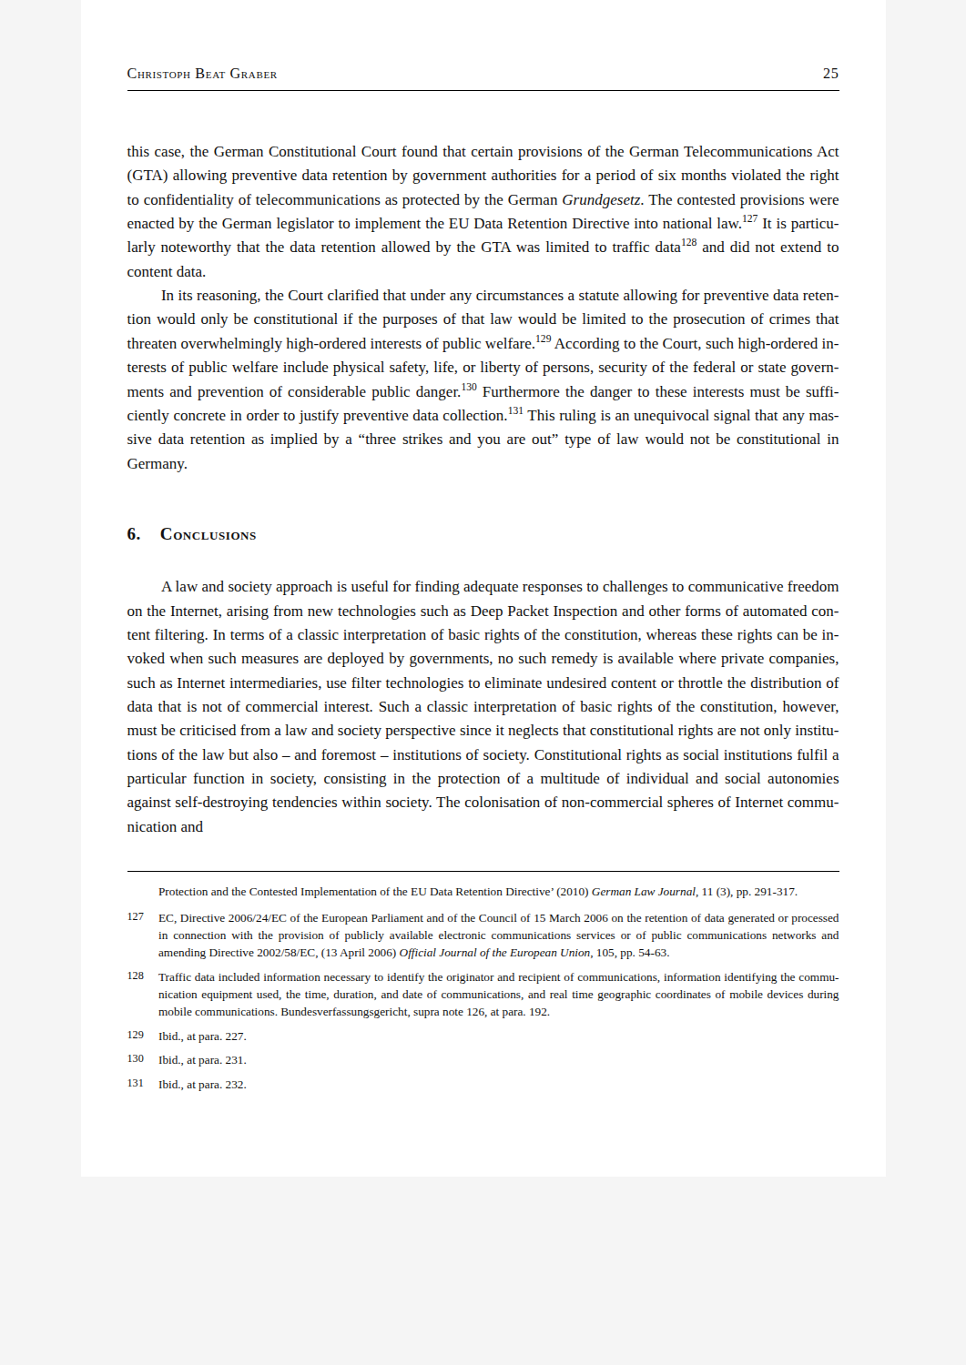Christoph Beat Graber 25
this case, the German Constitutional Court found that certain provisions of the German Telecommunications Act (GTA) allowing preventive data retention by government authorities for a period of six months violated the right to confidentiality of telecommunications as protected by the German Grundgesetz. The contested provisions were enacted by the German legislator to implement the EU Data Retention Directive into national law.127 It is particularly noteworthy that the data retention allowed by the GTA was limited to traffic data128 and did not extend to content data.
In its reasoning, the Court clarified that under any circumstances a statute allowing for preventive data retention would only be constitutional if the purposes of that law would be limited to the prosecution of crimes that threaten overwhelmingly high-ordered interests of public welfare.129 According to the Court, such high-ordered interests of public welfare include physical safety, life, or liberty of persons, security of the federal or state governments and prevention of considerable public danger.130 Furthermore the danger to these interests must be sufficiently concrete in order to justify preventive data collection.131 This ruling is an unequivocal signal that any massive data retention as implied by a “three strikes and you are out” type of law would not be constitutional in Germany.
6. Conclusions
A law and society approach is useful for finding adequate responses to challenges to communicative freedom on the Internet, arising from new technologies such as Deep Packet Inspection and other forms of automated content filtering. In terms of a classic interpretation of basic rights of the constitution, whereas these rights can be invoked when such measures are deployed by governments, no such remedy is available where private companies, such as Internet intermediaries, use filter technologies to eliminate undesired content or throttle the distribution of data that is not of commercial interest. Such a classic interpretation of basic rights of the constitution, however, must be criticised from a law and society perspective since it neglects that constitutional rights are not only institutions of the law but also – and foremost – institutions of society. Constitutional rights as social institutions fulfil a particular function in society, consisting in the protection of a multitude of individual and social autonomies against self-destroying tendencies within society. The colonisation of non-commercial spheres of Internet communication and
Protection and the Contested Implementation of the EU Data Retention Directive’ (2010) German Law Journal, 11 (3), pp. 291-317.
127 EC, Directive 2006/24/EC of the European Parliament and of the Council of 15 March 2006 on the retention of data generated or processed in connection with the provision of publicly available electronic communications services or of public communications networks and amending Directive 2002/58/EC, (13 April 2006) Official Journal of the European Union, 105, pp. 54-63.
128 Traffic data included information necessary to identify the originator and recipient of communications, information identifying the communication equipment used, the time, duration, and date of communications, and real time geographic coordinates of mobile devices during mobile communications. Bundesverfassungsgericht, supra note 126, at para. 192.
129 Ibid., at para. 227.
130 Ibid., at para. 231.
131 Ibid., at para. 232.